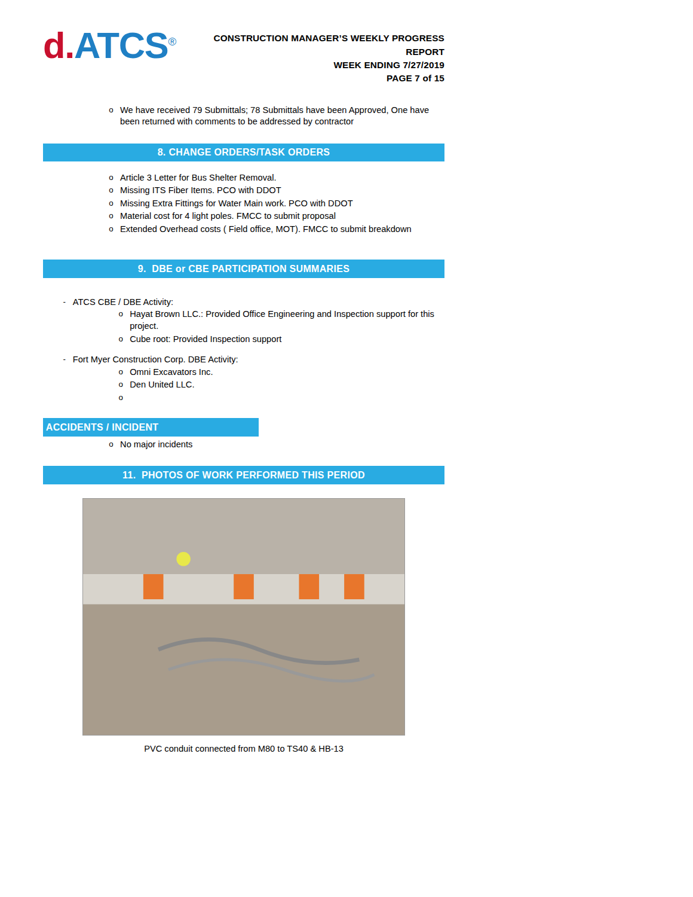d. ATCS®
CONSTRUCTION MANAGER’S WEEKLY PROGRESS REPORT
WEEK ENDING 7/27/2019
PAGE 7 of 15
We have received 79 Submittals; 78 Submittals have been Approved, One have been returned with comments to be addressed by contractor
8. CHANGE ORDERS/TASK ORDERS
Article 3 Letter for Bus Shelter Removal.
Missing ITS Fiber Items. PCO with DDOT
Missing Extra Fittings for Water Main work. PCO with DDOT
Material cost for 4 light poles. FMCC to submit proposal
Extended Overhead costs ( Field office, MOT). FMCC to submit breakdown
9. DBE or CBE PARTICIPATION SUMMARIES
ATCS CBE / DBE Activity:
Hayat Brown LLC.: Provided Office Engineering and Inspection support for this project.
Cube root: Provided Inspection support
Fort Myer Construction Corp. DBE Activity:
Omni Excavators Inc.
Den United LLC.
ACCIDENTS / INCIDENT
No major incidents
11. PHOTOS OF WORK PERFORMED THIS PERIOD
PVC conduit connected from M80 to TS40 & HB-13